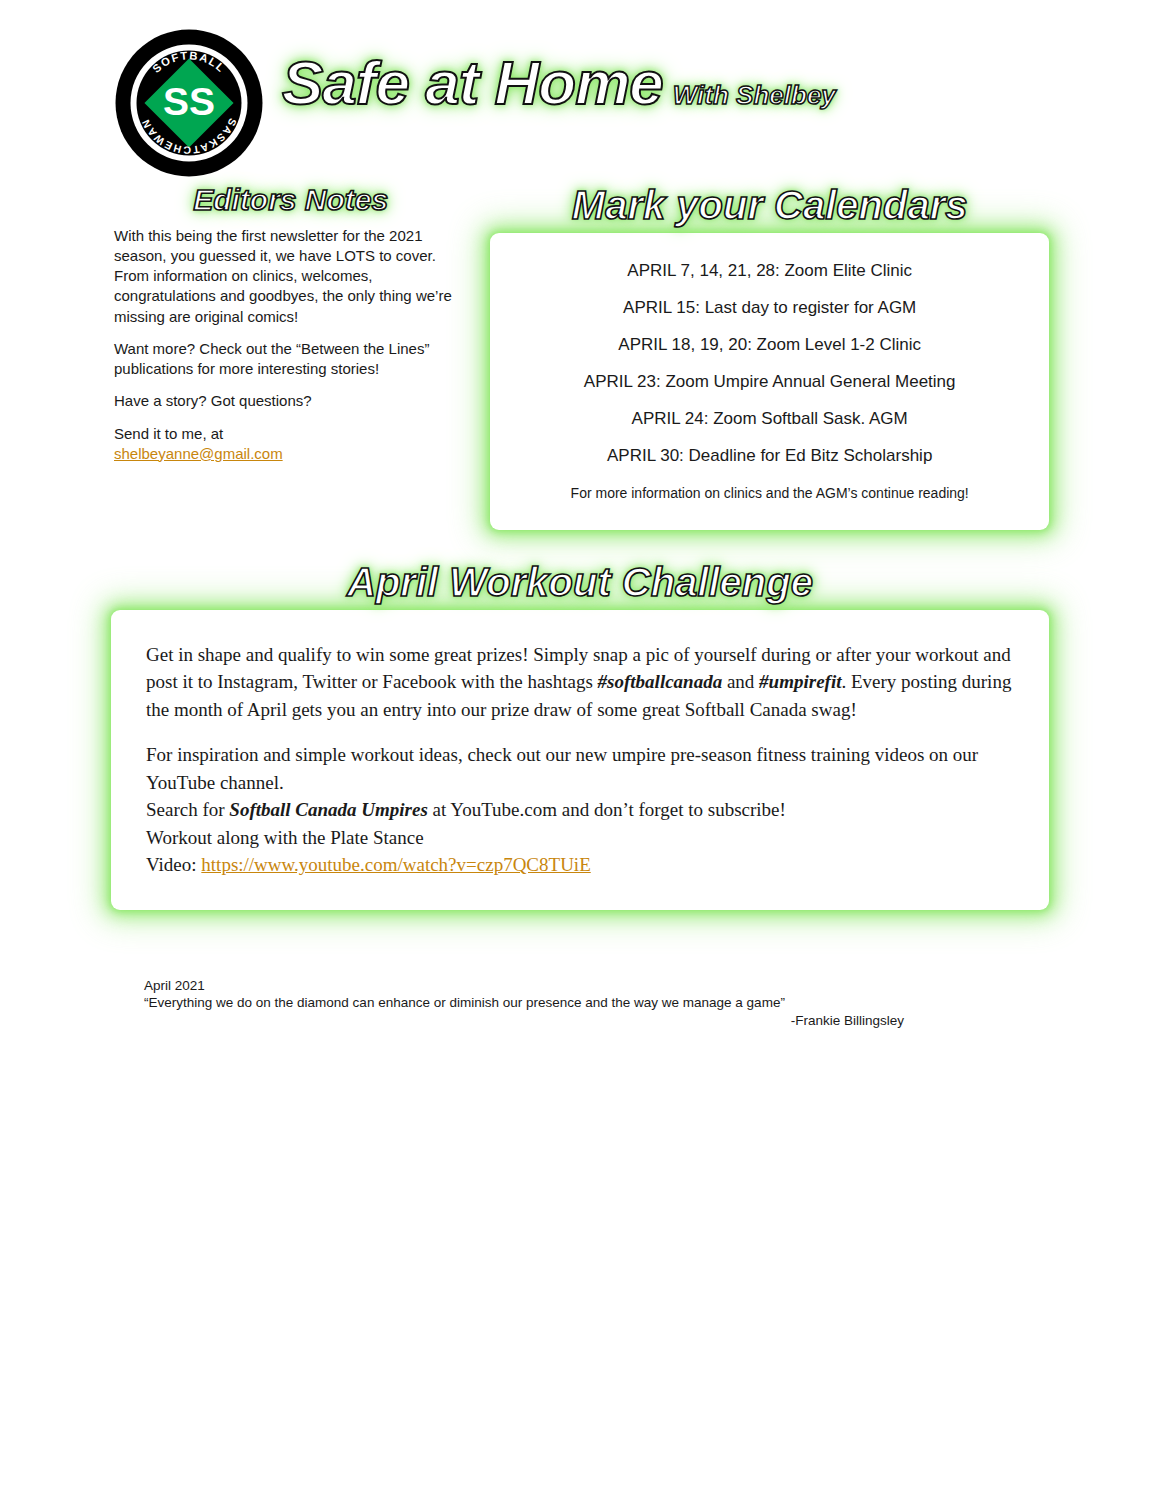SS SOFTBALL SASKATCHEWAN
Safe at Home
With Shelbey
Editors Notes
With this being the first newsletter for the 2021 season, you guessed it, we have LOTS to cover. From information on clinics, welcomes, congratulations and goodbyes, the only thing we’re missing are original comics!
Want more? Check out the “Between the Lines” publications for more interesting stories!
Have a story? Got questions?
Send it to me, at
shelbeyanne@gmail.com
Mark your Calendars
APRIL 7, 14, 21, 28: Zoom Elite Clinic
APRIL 15: Last day to register for AGM
APRIL 18, 19, 20: Zoom Level 1-2 Clinic
APRIL 23: Zoom Umpire Annual General Meeting
APRIL 24: Zoom Softball Sask. AGM
APRIL 30: Deadline for Ed Bitz Scholarship
For more information on clinics and the AGM’s continue reading!
April Workout Challenge
Get in shape and qualify to win some great prizes! Simply snap a pic of yourself during or after your workout and post it to Instagram, Twitter or Facebook with the hashtags #softballcanada and #umpirefit. Every posting during the month of April gets you an entry into our prize draw of some great Softball Canada swag!
For inspiration and simple workout ideas, check out our new umpire pre-season fitness training videos on our YouTube channel.
Search for Softball Canada Umpires at YouTube.com and don’t forget to subscribe!
Workout along with the Plate Stance
Video: https://www.youtube.com/watch?v=czp7QC8TUiE
April 2021 “Everything we do on the diamond can enhance or diminish our presence and the way we manage a game” -Frankie Billingsley